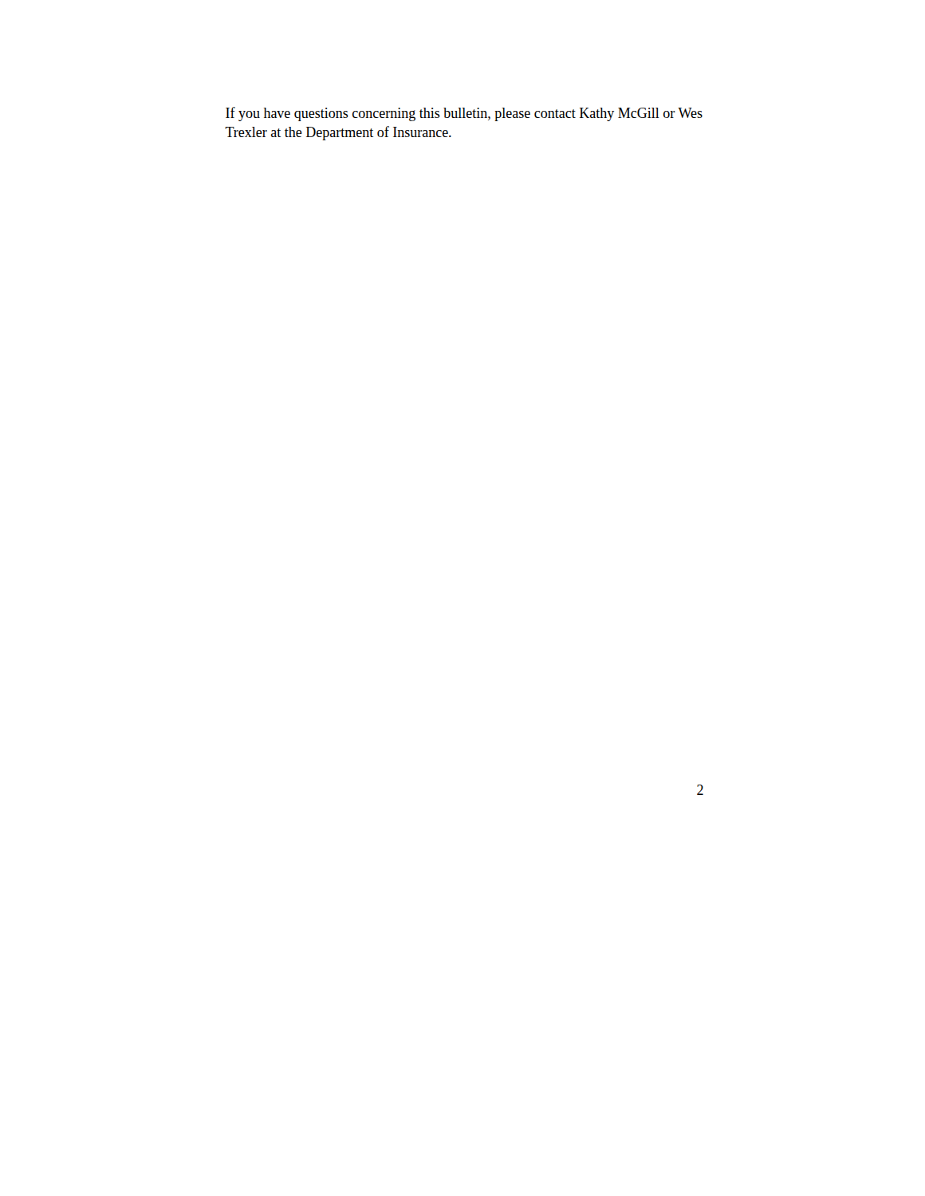If you have questions concerning this bulletin, please contact Kathy McGill or Wes Trexler at the Department of Insurance.
2